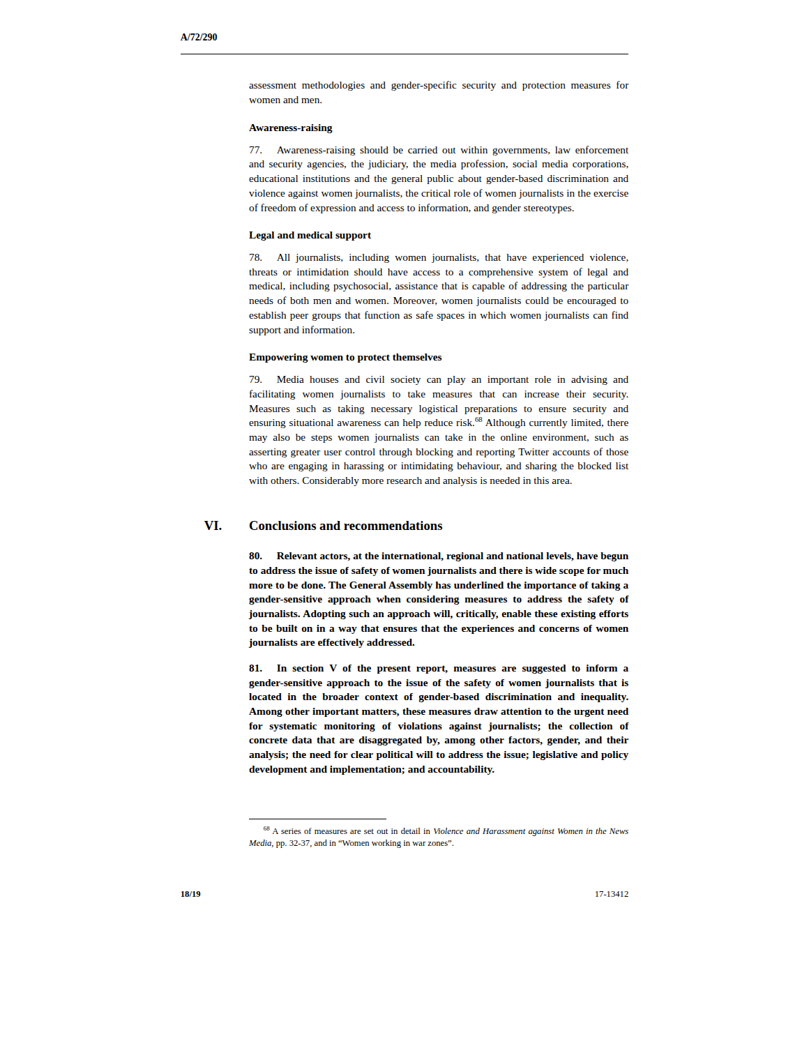A/72/290
assessment methodologies and gender-specific security and protection measures for women and men.
Awareness-raising
77. Awareness-raising should be carried out within governments, law enforcement and security agencies, the judiciary, the media profession, social media corporations, educational institutions and the general public about gender-based discrimination and violence against women journalists, the critical role of women journalists in the exercise of freedom of expression and access to information, and gender stereotypes.
Legal and medical support
78. All journalists, including women journalists, that have experienced violence, threats or intimidation should have access to a comprehensive system of legal and medical, including psychosocial, assistance that is capable of addressing the particular needs of both men and women. Moreover, women journalists could be encouraged to establish peer groups that function as safe spaces in which women journalists can find support and information.
Empowering women to protect themselves
79. Media houses and civil society can play an important role in advising and facilitating women journalists to take measures that can increase their security. Measures such as taking necessary logistical preparations to ensure security and ensuring situational awareness can help reduce risk.68 Although currently limited, there may also be steps women journalists can take in the online environment, such as asserting greater user control through blocking and reporting Twitter accounts of those who are engaging in harassing or intimidating behaviour, and sharing the blocked list with others. Considerably more research and analysis is needed in this area.
VI. Conclusions and recommendations
80. Relevant actors, at the international, regional and national levels, have begun to address the issue of safety of women journalists and there is wide scope for much more to be done. The General Assembly has underlined the importance of taking a gender-sensitive approach when considering measures to address the safety of journalists. Adopting such an approach will, critically, enable these existing efforts to be built on in a way that ensures that the experiences and concerns of women journalists are effectively addressed.
81. In section V of the present report, measures are suggested to inform a gender-sensitive approach to the issue of the safety of women journalists that is located in the broader context of gender-based discrimination and inequality. Among other important matters, these measures draw attention to the urgent need for systematic monitoring of violations against journalists; the collection of concrete data that are disaggregated by, among other factors, gender, and their analysis; the need for clear political will to address the issue; legislative and policy development and implementation; and accountability.
68 A series of measures are set out in detail in Violence and Harassment against Women in the News Media, pp. 32-37, and in “Women working in war zones”.
18/19 17-13412